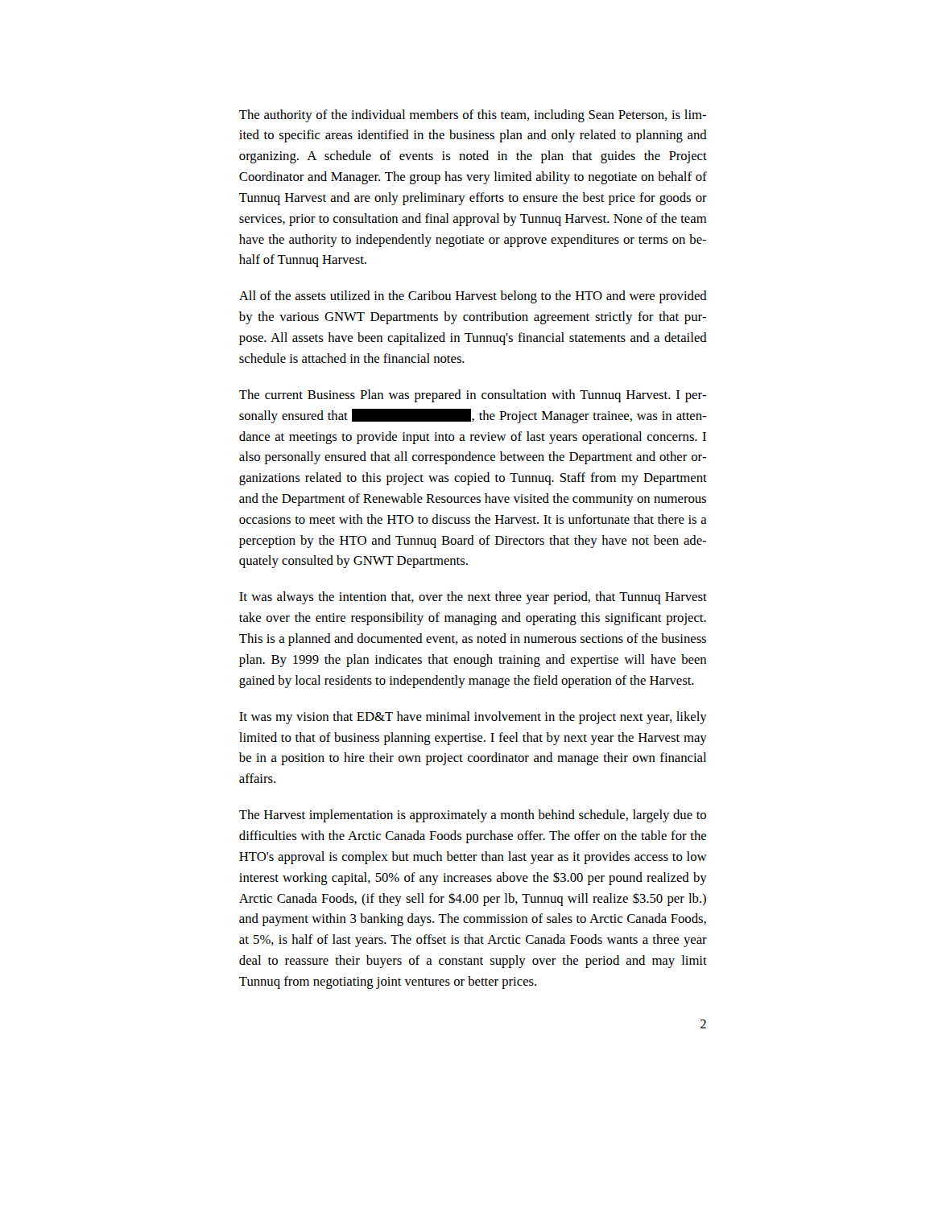The authority of the individual members of this team, including Sean Peterson, is limited to specific areas identified in the business plan and only related to planning and organizing. A schedule of events is noted in the plan that guides the Project Coordinator and Manager. The group has very limited ability to negotiate on behalf of Tunnuq Harvest and are only preliminary efforts to ensure the best price for goods or services, prior to consultation and final approval by Tunnuq Harvest. None of the team have the authority to independently negotiate or approve expenditures or terms on behalf of Tunnuq Harvest.
All of the assets utilized in the Caribou Harvest belong to the HTO and were provided by the various GNWT Departments by contribution agreement strictly for that purpose. All assets have been capitalized in Tunnuq's financial statements and a detailed schedule is attached in the financial notes.
The current Business Plan was prepared in consultation with Tunnuq Harvest. I personally ensured that [redacted], the Project Manager trainee, was in attendance at meetings to provide input into a review of last years operational concerns. I also personally ensured that all correspondence between the Department and other organizations related to this project was copied to Tunnuq. Staff from my Department and the Department of Renewable Resources have visited the community on numerous occasions to meet with the HTO to discuss the Harvest. It is unfortunate that there is a perception by the HTO and Tunnuq Board of Directors that they have not been adequately consulted by GNWT Departments.
It was always the intention that, over the next three year period, that Tunnuq Harvest take over the entire responsibility of managing and operating this significant project. This is a planned and documented event, as noted in numerous sections of the business plan. By 1999 the plan indicates that enough training and expertise will have been gained by local residents to independently manage the field operation of the Harvest.
It was my vision that ED&T have minimal involvement in the project next year, likely limited to that of business planning expertise. I feel that by next year the Harvest may be in a position to hire their own project coordinator and manage their own financial affairs.
The Harvest implementation is approximately a month behind schedule, largely due to difficulties with the Arctic Canada Foods purchase offer. The offer on the table for the HTO's approval is complex but much better than last year as it provides access to low interest working capital, 50% of any increases above the $3.00 per pound realized by Arctic Canada Foods, (if they sell for $4.00 per lb, Tunnuq will realize $3.50 per lb.) and payment within 3 banking days. The commission of sales to Arctic Canada Foods, at 5%, is half of last years. The offset is that Arctic Canada Foods wants a three year deal to reassure their buyers of a constant supply over the period and may limit Tunnuq from negotiating joint ventures or better prices.
2